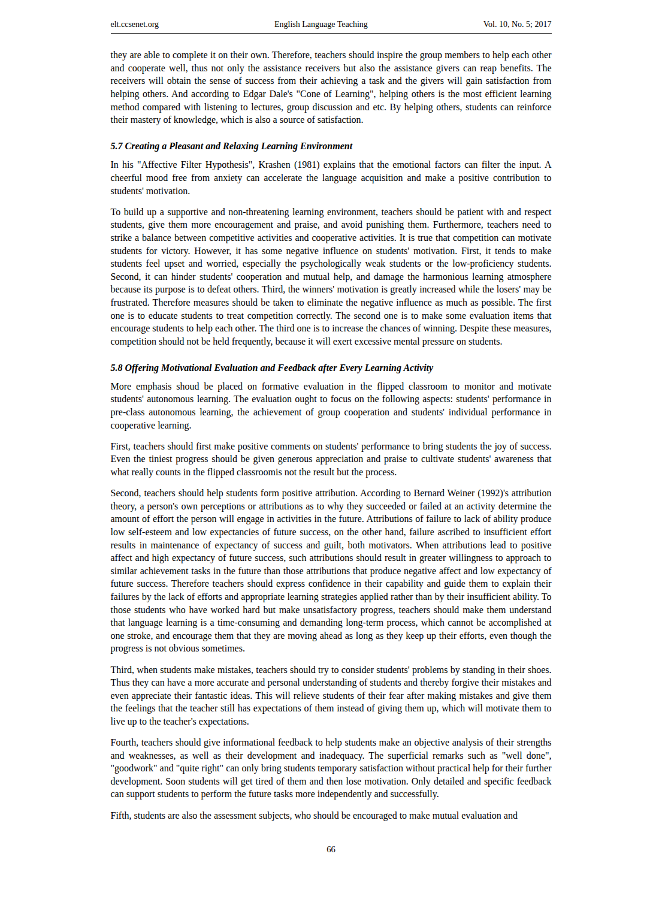elt.ccsenet.org English Language Teaching Vol. 10, No. 5; 2017
they are able to complete it on their own. Therefore, teachers should inspire the group members to help each other and cooperate well, thus not only the assistance receivers but also the assistance givers can reap benefits. The receivers will obtain the sense of success from their achieving a task and the givers will gain satisfaction from helping others. And according to Edgar Dale's "Cone of Learning", helping others is the most efficient learning method compared with listening to lectures, group discussion and etc. By helping others, students can reinforce their mastery of knowledge, which is also a source of satisfaction.
5.7 Creating a Pleasant and Relaxing Learning Environment
In his "Affective Filter Hypothesis", Krashen (1981) explains that the emotional factors can filter the input. A cheerful mood free from anxiety can accelerate the language acquisition and make a positive contribution to students' motivation.
To build up a supportive and non-threatening learning environment, teachers should be patient with and respect students, give them more encouragement and praise, and avoid punishing them. Furthermore, teachers need to strike a balance between competitive activities and cooperative activities. It is true that competition can motivate students for victory. However, it has some negative influence on students' motivation. First, it tends to make students feel upset and worried, especially the psychologically weak students or the low-proficiency students. Second, it can hinder students' cooperation and mutual help, and damage the harmonious learning atmosphere because its purpose is to defeat others. Third, the winners' motivation is greatly increased while the losers' may be frustrated. Therefore measures should be taken to eliminate the negative influence as much as possible. The first one is to educate students to treat competition correctly. The second one is to make some evaluation items that encourage students to help each other. The third one is to increase the chances of winning. Despite these measures, competition should not be held frequently, because it will exert excessive mental pressure on students.
5.8 Offering Motivational Evaluation and Feedback after Every Learning Activity
More emphasis shoud be placed on formative evaluation in the flipped classroom to monitor and motivate students' autonomous learning. The evaluation ought to focus on the following aspects: students' performance in pre-class autonomous learning, the achievement of group cooperation and students' individual performance in cooperative learning.
First, teachers should first make positive comments on students' performance to bring students the joy of success. Even the tiniest progress should be given generous appreciation and praise to cultivate students' awareness that what really counts in the flipped classroomis not the result but the process.
Second, teachers should help students form positive attribution. According to Bernard Weiner (1992)'s attribution theory, a person's own perceptions or attributions as to why they succeeded or failed at an activity determine the amount of effort the person will engage in activities in the future. Attributions of failure to lack of ability produce low self-esteem and low expectancies of future success, on the other hand, failure ascribed to insufficient effort results in maintenance of expectancy of success and guilt, both motivators. When attributions lead to positive affect and high expectancy of future success, such attributions should result in greater willingness to approach to similar achievement tasks in the future than those attributions that produce negative affect and low expectancy of future success. Therefore teachers should express confidence in their capability and guide them to explain their failures by the lack of efforts and appropriate learning strategies applied rather than by their insufficient ability. To those students who have worked hard but make unsatisfactory progress, teachers should make them understand that language learning is a time-consuming and demanding long-term process, which cannot be accomplished at one stroke, and encourage them that they are moving ahead as long as they keep up their efforts, even though the progress is not obvious sometimes.
Third, when students make mistakes, teachers should try to consider students' problems by standing in their shoes. Thus they can have a more accurate and personal understanding of students and thereby forgive their mistakes and even appreciate their fantastic ideas. This will relieve students of their fear after making mistakes and give them the feelings that the teacher still has expectations of them instead of giving them up, which will motivate them to live up to the teacher's expectations.
Fourth, teachers should give informational feedback to help students make an objective analysis of their strengths and weaknesses, as well as their development and inadequacy. The superficial remarks such as "well done", "goodwork" and "quite right" can only bring students temporary satisfaction without practical help for their further development. Soon students will get tired of them and then lose motivation. Only detailed and specific feedback can support students to perform the future tasks more independently and successfully.
Fifth, students are also the assessment subjects, who should be encouraged to make mutual evaluation and
66